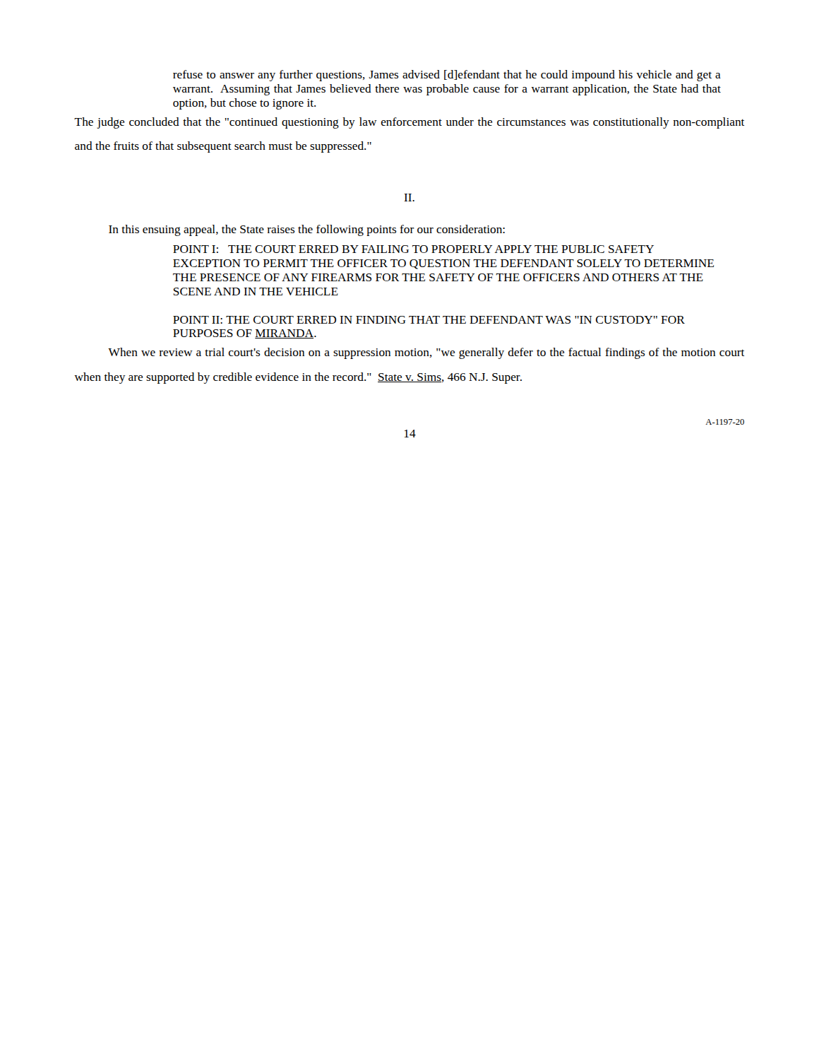refuse to answer any further questions, James advised [d]efendant that he could impound his vehicle and get a warrant. Assuming that James believed there was probable cause for a warrant application, the State had that option, but chose to ignore it.
The judge concluded that the "continued questioning by law enforcement under the circumstances was constitutionally non-compliant and the fruits of that subsequent search must be suppressed."
II.
In this ensuing appeal, the State raises the following points for our consideration:
POINT I: THE COURT ERRED BY FAILING TO PROPERLY APPLY THE PUBLIC SAFETY EXCEPTION TO PERMIT THE OFFICER TO QUESTION THE DEFENDANT SOLELY TO DETERMINE THE PRESENCE OF ANY FIREARMS FOR THE SAFETY OF THE OFFICERS AND OTHERS AT THE SCENE AND IN THE VEHICLE
POINT II: THE COURT ERRED IN FINDING THAT THE DEFENDANT WAS "IN CUSTODY" FOR PURPOSES OF MIRANDA.
When we review a trial court's decision on a suppression motion, "we generally defer to the factual findings of the motion court when they are supported by credible evidence in the record." State v. Sims, 466 N.J. Super.
14 A-1197-20